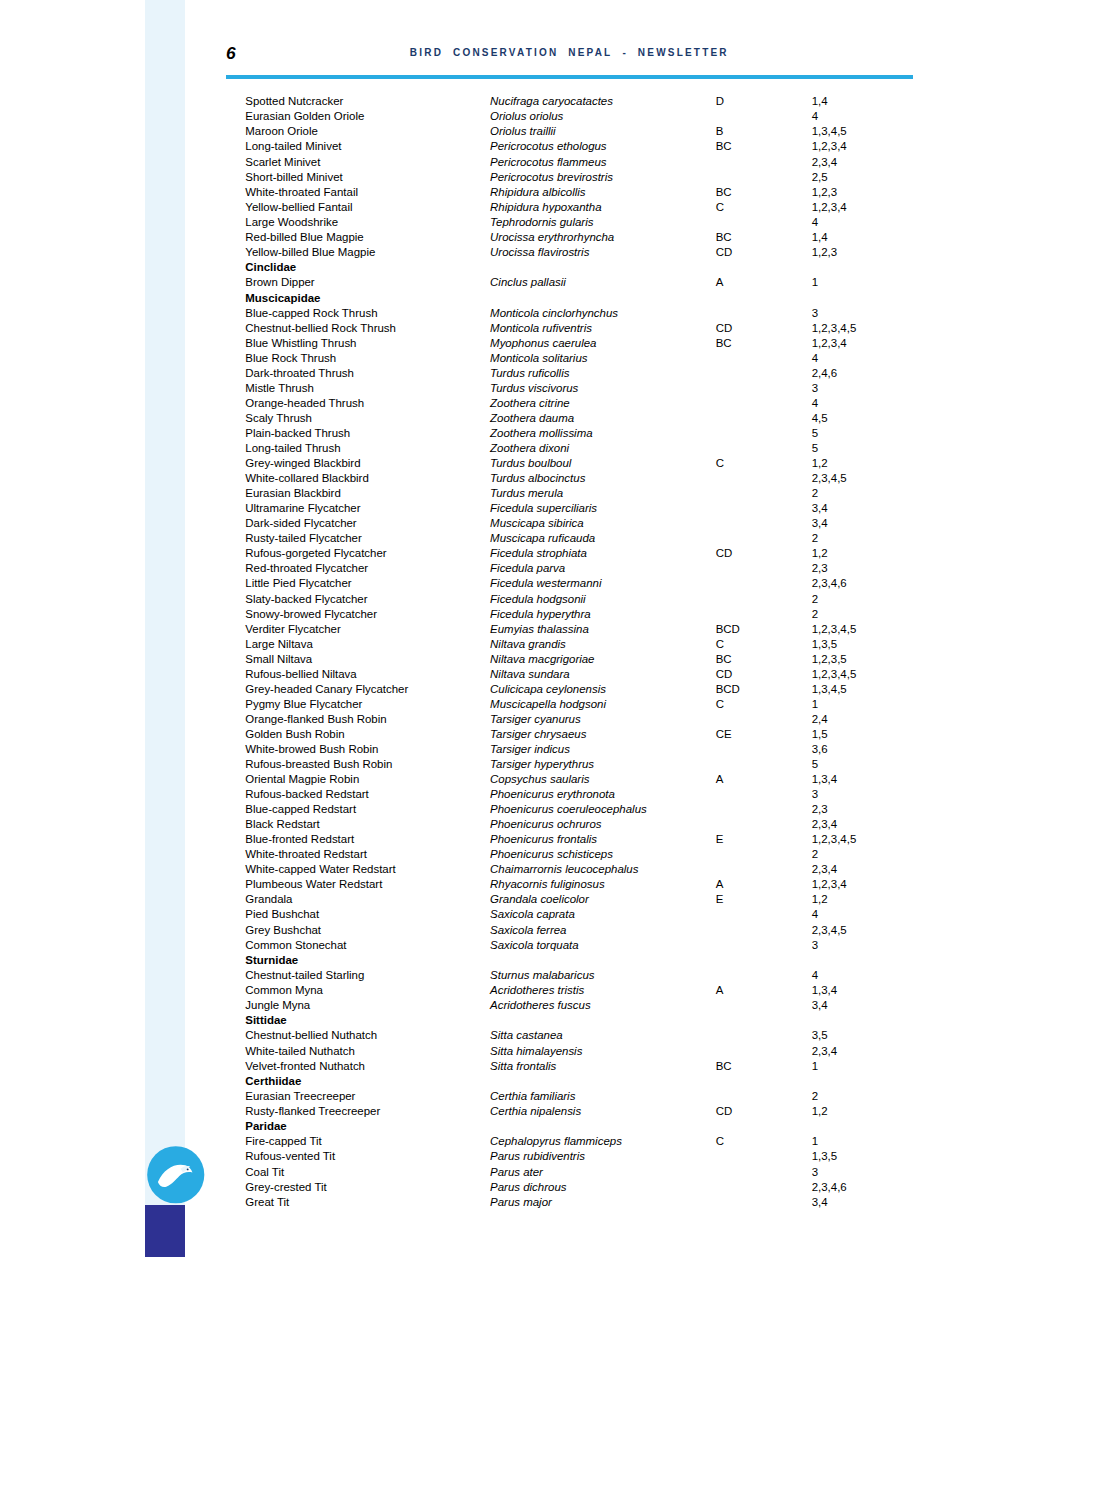6
BIRD CONSERVATION NEPAL - NEWSLETTER
| Spotted Nutcracker | Nucifraga caryocatactes | D | 1,4 |
| Eurasian Golden Oriole | Oriolus oriolus | | 4 |
| Maroon Oriole | Oriolus traillii | B | 1,3,4,5 |
| Long-tailed Minivet | Pericrocotus ethologus | BC | 1,2,3,4 |
| Scarlet Minivet | Pericrocotus flammeus | | 2,3,4 |
| Short-billed Minivet | Pericrocotus brevirostris | | 2,5 |
| White-throated Fantail | Rhipidura albicollis | BC | 1,2,3 |
| Yellow-bellied Fantail | Rhipidura hypoxantha | C | 1,2,3,4 |
| Large Woodshrike | Tephrodornis gularis | | 4 |
| Red-billed Blue Magpie | Urocissa erythrorhyncha | BC | 1,4 |
| Yellow-billed Blue Magpie | Urocissa flavirostris | CD | 1,2,3 |
| Cinclidae | | | |
| Brown Dipper | Cinclus pallasii | A | 1 |
| Muscicapidae | | | |
| Blue-capped Rock Thrush | Monticola cinclorhynchus | | 3 |
| Chestnut-bellied Rock Thrush | Monticola rufiventris | CD | 1,2,3,4,5 |
| Blue Whistling Thrush | Myophonus caerulea | BC | 1,2,3,4 |
| Blue Rock Thrush | Monticola solitarius | | 4 |
| Dark-throated Thrush | Turdus ruficollis | | 2,4,6 |
| Mistle Thrush | Turdus viscivorus | | 3 |
| Orange-headed Thrush | Zoothera citrine | | 4 |
| Scaly Thrush | Zoothera dauma | | 4,5 |
| Plain-backed Thrush | Zoothera mollissima | | 5 |
| Long-tailed Thrush | Zoothera dixoni | | 5 |
| Grey-winged Blackbird | Turdus boulboul | C | 1,2 |
| White-collared Blackbird | Turdus albocinctus | | 2,3,4,5 |
| Eurasian Blackbird | Turdus merula | | 2 |
| Ultramarine Flycatcher | Ficedula superciliaris | | 3,4 |
| Dark-sided Flycatcher | Muscicapa sibirica | | 3,4 |
| Rusty-tailed Flycatcher | Muscicapa ruficauda | | 2 |
| Rufous-gorgeted Flycatcher | Ficedula strophiata | CD | 1,2 |
| Red-throated Flycatcher | Ficedula parva | | 2,3 |
| Little Pied Flycatcher | Ficedula westermanni | | 2,3,4,6 |
| Slaty-backed Flycatcher | Ficedula hodgsonii | | 2 |
| Snowy-browed Flycatcher | Ficedula hyperythra | | 2 |
| Verditer Flycatcher | Eumyias thalassina | BCD | 1,2,3,4,5 |
| Large Niltava | Niltava grandis | C | 1,3,5 |
| Small Niltava | Niltava macgrigoriae | BC | 1,2,3,5 |
| Rufous-bellied Niltava | Niltava sundara | CD | 1,2,3,4,5 |
| Grey-headed Canary Flycatcher | Culicicapa ceylonensis | BCD | 1,3,4,5 |
| Pygmy Blue Flycatcher | Muscicapella hodgsoni | C | 1 |
| Orange-flanked Bush Robin | Tarsiger cyanurus | | 2,4 |
| Golden Bush Robin | Tarsiger chrysaeus | CE | 1,5 |
| White-browed Bush Robin | Tarsiger indicus | | 3,6 |
| Rufous-breasted Bush Robin | Tarsiger hyperythrus | | 5 |
| Oriental Magpie Robin | Copsychus saularis | A | 1,3,4 |
| Rufous-backed Redstart | Phoenicurus erythronota | | 3 |
| Blue-capped Redstart | Phoenicurus coeruleocephalus | | 2,3 |
| Black Redstart | Phoenicurus ochruros | | 2,3,4 |
| Blue-fronted Redstart | Phoenicurus frontalis | E | 1,2,3,4,5 |
| White-throated Redstart | Phoenicurus schisticeps | | 2 |
| White-capped Water Redstart | Chaimarrornis leucocephalus | | 2,3,4 |
| Plumbeous Water Redstart | Rhyacornis fuliginosus | A | 1,2,3,4 |
| Grandala | Grandala coelicolor | E | 1,2 |
| Pied Bushchat | Saxicola caprata | | 4 |
| Grey Bushchat | Saxicola ferrea | | 2,3,4,5 |
| Common Stonechat | Saxicola torquata | | 3 |
| Sturnidae | | | |
| Chestnut-tailed Starling | Sturnus malabaricus | | 4 |
| Common Myna | Acridotheres tristis | A | 1,3,4 |
| Jungle Myna | Acridotheres fuscus | | 3,4 |
| Sittidae | | | |
| Chestnut-bellied Nuthatch | Sitta castanea | | 3,5 |
| White-tailed Nuthatch | Sitta himalayensis | | 2,3,4 |
| Velvet-fronted Nuthatch | Sitta frontalis | BC | 1 |
| Certhiidae | | | |
| Eurasian Treecreeper | Certhia familiaris | | 2 |
| Rusty-flanked Treecreeper | Certhia nipalensis | CD | 1,2 |
| Paridae | | | |
| Fire-capped Tit | Cephalopyrus flammiceps | C | 1 |
| Rufous-vented Tit | Parus rubidiventris | | 1,3,5 |
| Coal Tit | Parus ater | | 3 |
| Grey-crested Tit | Parus dichrous | | 2,3,4,6 |
| Great Tit | Parus major | | 3,4 |